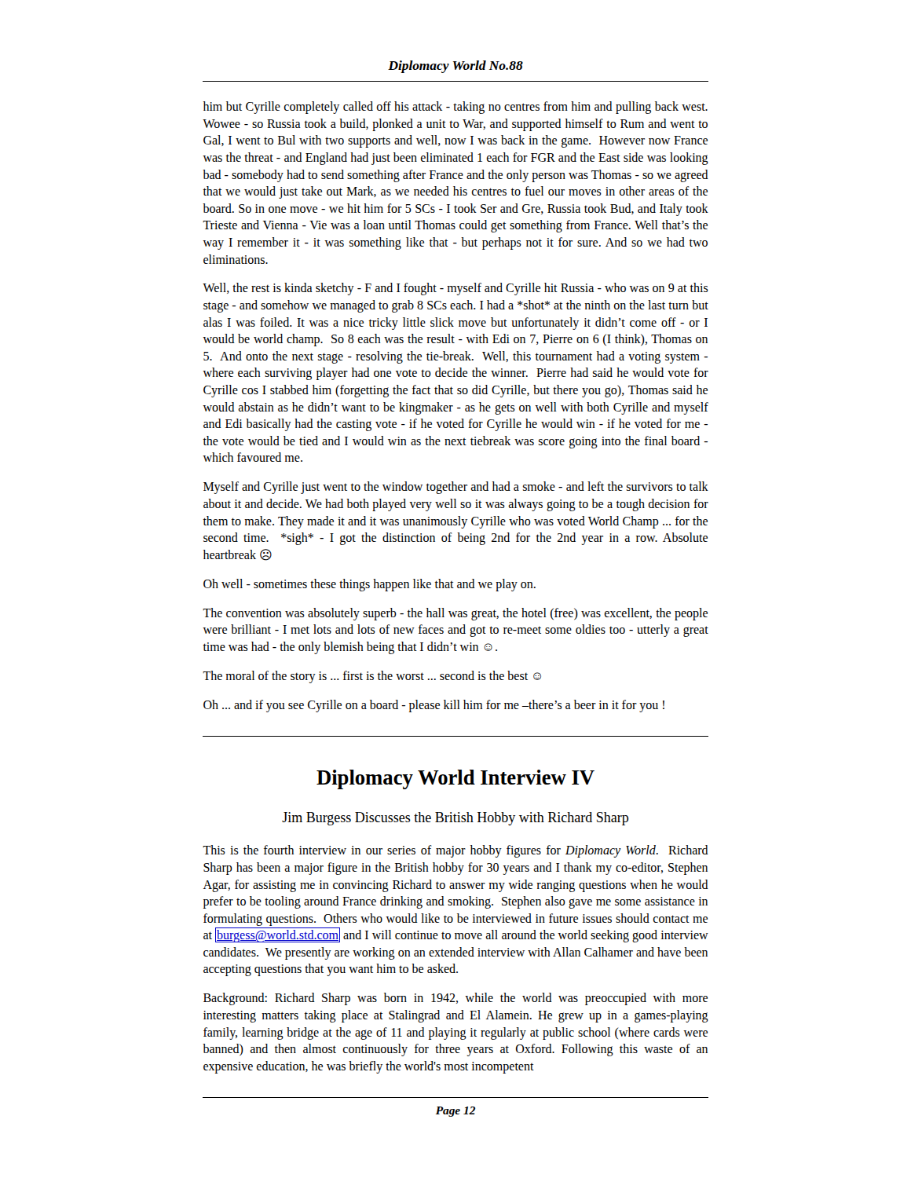Diplomacy World No.88
him but Cyrille completely called off his attack - taking no centres from him and pulling back west. Wowee - so Russia took a build, plonked a unit to War, and supported himself to Rum and went to Gal, I went to Bul with two supports and well, now I was back in the game. However now France was the threat - and England had just been eliminated 1 each for FGR and the East side was looking bad - somebody had to send something after France and the only person was Thomas - so we agreed that we would just take out Mark, as we needed his centres to fuel our moves in other areas of the board. So in one move - we hit him for 5 SCs - I took Ser and Gre, Russia took Bud, and Italy took Trieste and Vienna - Vie was a loan until Thomas could get something from France. Well that’s the way I remember it - it was something like that - but perhaps not it for sure. And so we had two eliminations.
Well, the rest is kinda sketchy - F and I fought - myself and Cyrille hit Russia - who was on 9 at this stage - and somehow we managed to grab 8 SCs each. I had a *shot* at the ninth on the last turn but alas I was foiled. It was a nice tricky little slick move but unfortunately it didn’t come off - or I would be world champ. So 8 each was the result - with Edi on 7, Pierre on 6 (I think), Thomas on 5. And onto the next stage - resolving the tie-break. Well, this tournament had a voting system - where each surviving player had one vote to decide the winner. Pierre had said he would vote for Cyrille cos I stabbed him (forgetting the fact that so did Cyrille, but there you go), Thomas said he would abstain as he didn’t want to be kingmaker - as he gets on well with both Cyrille and myself and Edi basically had the casting vote - if he voted for Cyrille he would win - if he voted for me - the vote would be tied and I would win as the next tiebreak was score going into the final board - which favoured me.
Myself and Cyrille just went to the window together and had a smoke - and left the survivors to talk about it and decide. We had both played very well so it was always going to be a tough decision for them to make. They made it and it was unanimously Cyrille who was voted World Champ ... for the second time. *sigh* - I got the distinction of being 2nd for the 2nd year in a row. Absolute heartbreak ☹
Oh well - sometimes these things happen like that and we play on.
The convention was absolutely superb - the hall was great, the hotel (free) was excellent, the people were brilliant - I met lots and lots of new faces and got to re-meet some oldies too - utterly a great time was had - the only blemish being that I didn’t win ☺.
The moral of the story is ... first is the worst ... second is the best ☺
Oh ... and if you see Cyrille on a board - please kill him for me –there’s a beer in it for you !
Diplomacy World Interview IV
Jim Burgess Discusses the British Hobby with Richard Sharp
This is the fourth interview in our series of major hobby figures for Diplomacy World. Richard Sharp has been a major figure in the British hobby for 30 years and I thank my co-editor, Stephen Agar, for assisting me in convincing Richard to answer my wide ranging questions when he would prefer to be tooling around France drinking and smoking. Stephen also gave me some assistance in formulating questions. Others who would like to be interviewed in future issues should contact me at burgess@world.std.com and I will continue to move all around the world seeking good interview candidates. We presently are working on an extended interview with Allan Calhamer and have been accepting questions that you want him to be asked.
Background: Richard Sharp was born in 1942, while the world was preoccupied with more interesting matters taking place at Stalingrad and El Alamein. He grew up in a games-playing family, learning bridge at the age of 11 and playing it regularly at public school (where cards were banned) and then almost continuously for three years at Oxford. Following this waste of an expensive education, he was briefly the world's most incompetent
Page 12